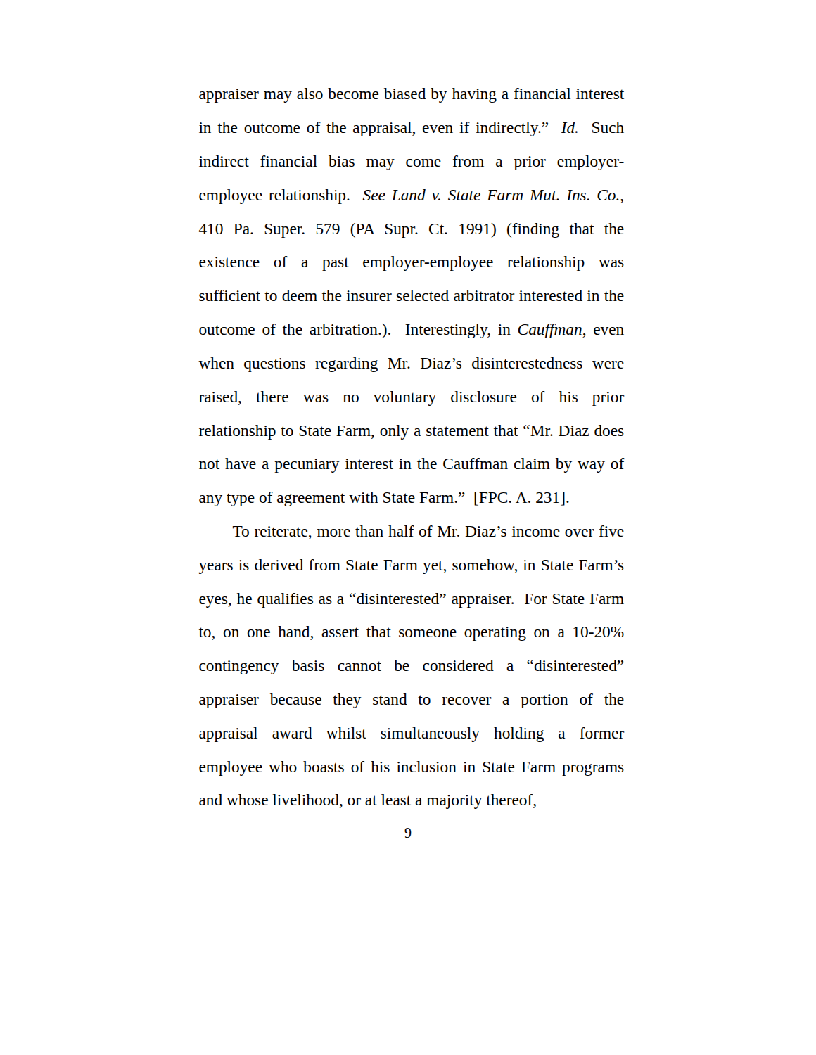appraiser may also become biased by having a financial interest in the outcome of the appraisal, even if indirectly.” Id. Such indirect financial bias may come from a prior employer-employee relationship. See Land v. State Farm Mut. Ins. Co., 410 Pa. Super. 579 (PA Supr. Ct. 1991) (finding that the existence of a past employer-employee relationship was sufficient to deem the insurer selected arbitrator interested in the outcome of the arbitration.). Interestingly, in Cauffman, even when questions regarding Mr. Diaz’s disinterestedness were raised, there was no voluntary disclosure of his prior relationship to State Farm, only a statement that “Mr. Diaz does not have a pecuniary interest in the Cauffman claim by way of any type of agreement with State Farm.” [FPC. A. 231].
To reiterate, more than half of Mr. Diaz’s income over five years is derived from State Farm yet, somehow, in State Farm’s eyes, he qualifies as a “disinterested” appraiser. For State Farm to, on one hand, assert that someone operating on a 10-20% contingency basis cannot be considered a “disinterested” appraiser because they stand to recover a portion of the appraisal award whilst simultaneously holding a former employee who boasts of his inclusion in State Farm programs and whose livelihood, or at least a majority thereof,
9